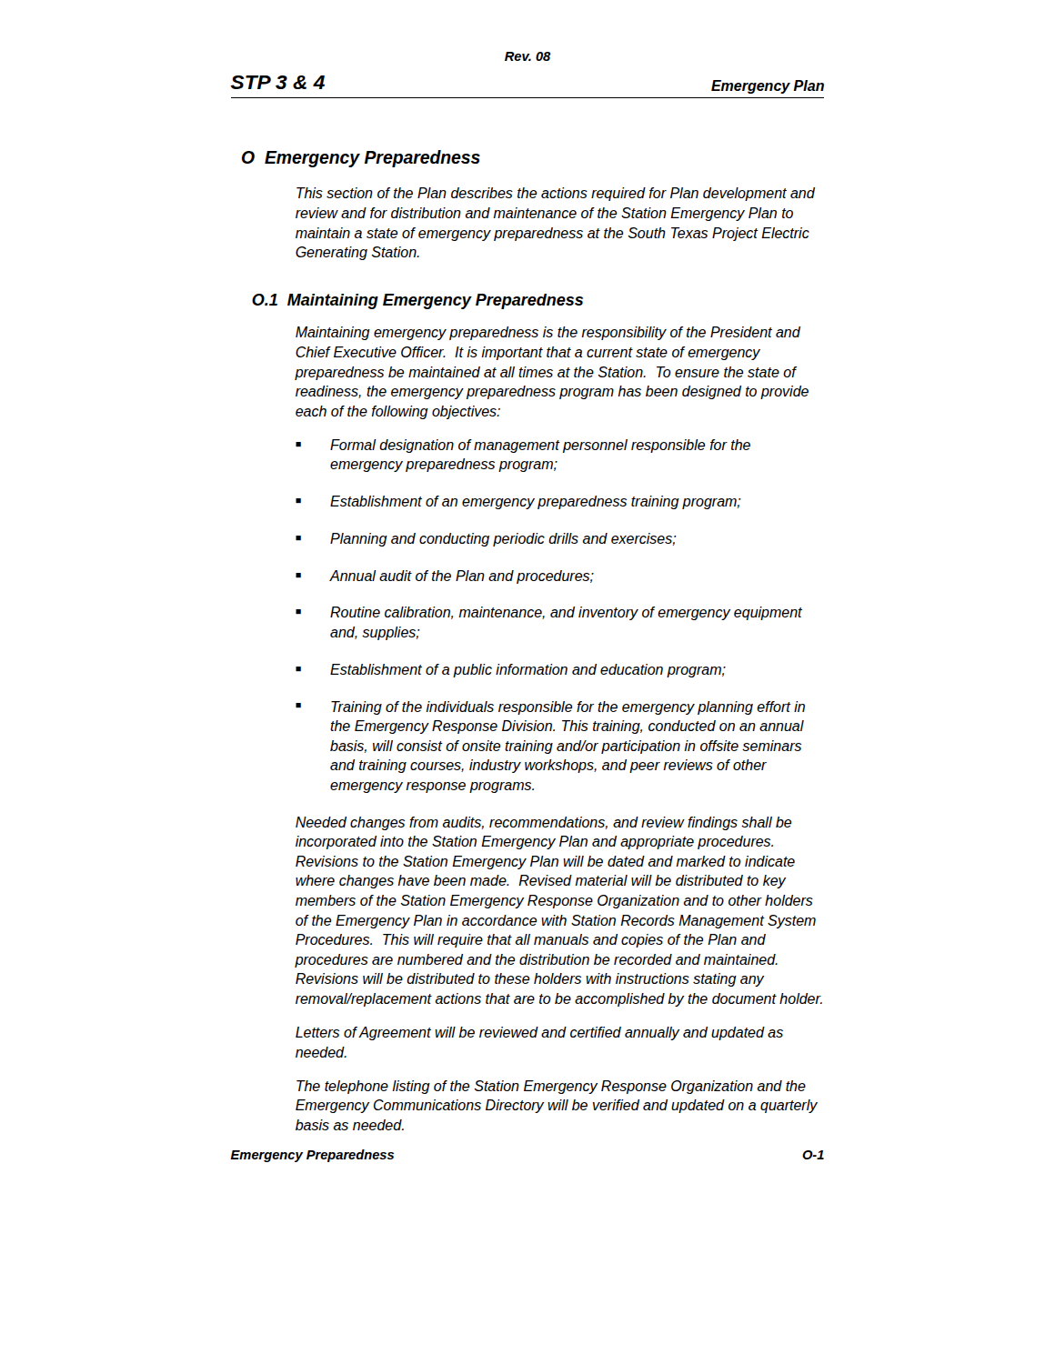Rev. 08
STP 3 & 4
Emergency Plan
O Emergency Preparedness
This section of the Plan describes the actions required for Plan development and review and for distribution and maintenance of the Station Emergency Plan to maintain a state of emergency preparedness at the South Texas Project Electric Generating Station.
O.1 Maintaining Emergency Preparedness
Maintaining emergency preparedness is the responsibility of the President and Chief Executive Officer. It is important that a current state of emergency preparedness be maintained at all times at the Station. To ensure the state of readiness, the emergency preparedness program has been designed to provide each of the following objectives:
Formal designation of management personnel responsible for the emergency preparedness program;
Establishment of an emergency preparedness training program;
Planning and conducting periodic drills and exercises;
Annual audit of the Plan and procedures;
Routine calibration, maintenance, and inventory of emergency equipment and, supplies;
Establishment of a public information and education program;
Training of the individuals responsible for the emergency planning effort in the Emergency Response Division. This training, conducted on an annual basis, will consist of onsite training and/or participation in offsite seminars and training courses, industry workshops, and peer reviews of other emergency response programs.
Needed changes from audits, recommendations, and review findings shall be incorporated into the Station Emergency Plan and appropriate procedures. Revisions to the Station Emergency Plan will be dated and marked to indicate where changes have been made. Revised material will be distributed to key members of the Station Emergency Response Organization and to other holders of the Emergency Plan in accordance with Station Records Management System Procedures. This will require that all manuals and copies of the Plan and procedures are numbered and the distribution be recorded and maintained. Revisions will be distributed to these holders with instructions stating any removal/replacement actions that are to be accomplished by the document holder.
Letters of Agreement will be reviewed and certified annually and updated as needed.
The telephone listing of the Station Emergency Response Organization and the Emergency Communications Directory will be verified and updated on a quarterly basis as needed.
Emergency Preparedness
O-1